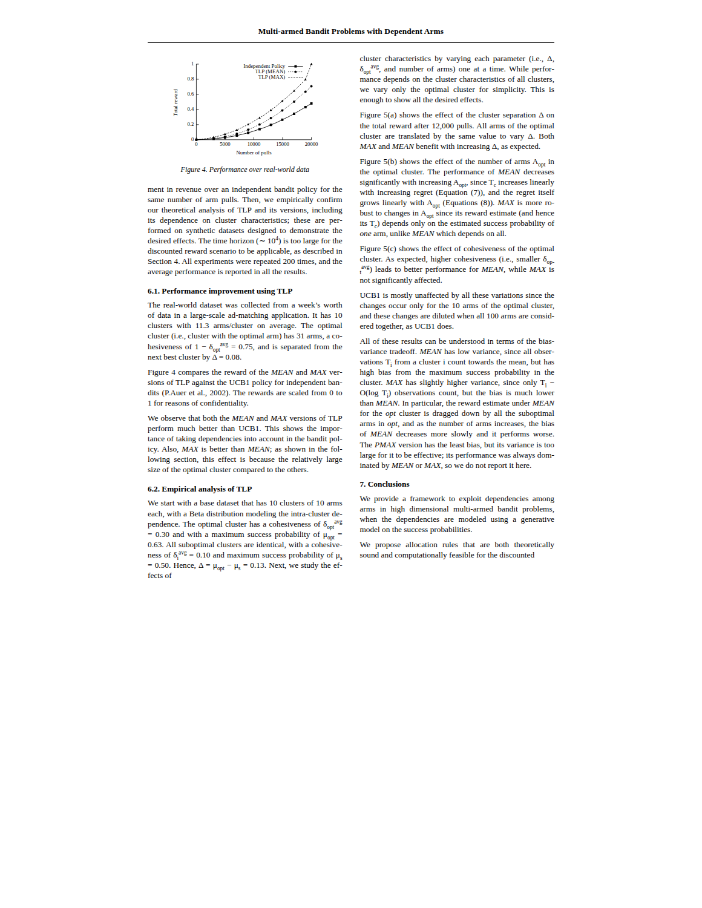Multi-armed Bandit Problems with Dependent Arms
0 0.2 0.4 0.6 0.8 1 0 5000 10000 15000 20000 Number of pulls Total reward Independent Policy TLP (MEAN) TLP (MAX)
Figure 4. Performance over real-world data
ment in revenue over an independent bandit policy for the same number of arm pulls. Then, we empirically confirm our theoretical analysis of TLP and its versions, including its dependence on cluster characteristics; these are performed on synthetic datasets designed to demonstrate the desired effects. The time horizon (∼ 104) is too large for the discounted reward scenario to be applicable, as described in Section 4. All experiments were repeated 200 times, and the average performance is reported in all the results.
6.1. Performance improvement using TLP
The real-world dataset was collected from a week’s worth of data in a large-scale ad-matching application. It has 10 clusters with 11.3 arms/cluster on average. The optimal cluster (i.e., cluster with the optimal arm) has 31 arms, a cohesiveness of 1 − δoptavg = 0.75, and is separated from the next best cluster by Δ = 0.08.
Figure 4 compares the reward of the MEAN and MAX versions of TLP against the UCB1 policy for independent bandits (P.Auer et al., 2002). The rewards are scaled from 0 to 1 for reasons of confidentiality.
We observe that both the MEAN and MAX versions of TLP perform much better than UCB1. This shows the importance of taking dependencies into account in the bandit policy. Also, MAX is better than MEAN; as shown in the following section, this effect is because the relatively large size of the optimal cluster compared to the others.
6.2. Empirical analysis of TLP
We start with a base dataset that has 10 clusters of 10 arms each, with a Beta distribution modeling the intra-cluster dependence. The optimal cluster has a cohesiveness of δoptavg = 0.30 and with a maximum success probability of μopt = 0.63. All suboptimal clusters are identical, with a cohesiveness of δiavg = 0.10 and maximum success probability of μs = 0.50. Hence, Δ = μopt − μs = 0.13. Next, we study the effects of
cluster characteristics by varying each parameter (i.e., Δ, δoptavg, and number of arms) one at a time. While performance depends on the cluster characteristics of all clusters, we vary only the optimal cluster for simplicity. This is enough to show all the desired effects.
Figure 5(a) shows the effect of the cluster separation Δ on the total reward after 12,000 pulls. All arms of the optimal cluster are translated by the same value to vary Δ. Both MAX and MEAN benefit with increasing Δ, as expected.
Figure 5(b) shows the effect of the number of arms Aopt in the optimal cluster. The performance of MEAN decreases significantly with increasing Aopt, since Tc increases linearly with increasing regret (Equation (7)), and the regret itself grows linearly with Aopt (Equations (8)). MAX is more robust to changes in Aopt since its reward estimate (and hence its Tc) depends only on the estimated success probability of one arm, unlike MEAN which depends on all.
Figure 5(c) shows the effect of cohesiveness of the optimal cluster. As expected, higher cohesiveness (i.e., smaller δoptavg) leads to better performance for MEAN, while MAX is not significantly affected.
UCB1 is mostly unaffected by all these variations since the changes occur only for the 10 arms of the optimal cluster, and these changes are diluted when all 100 arms are considered together, as UCB1 does.
All of these results can be understood in terms of the bias-variance tradeoff. MEAN has low variance, since all observations Ti from a cluster i count towards the mean, but has high bias from the maximum success probability in the cluster. MAX has slightly higher variance, since only Ti − O(log Ti) observations count, but the bias is much lower than MEAN. In particular, the reward estimate under MEAN for the opt cluster is dragged down by all the suboptimal arms in opt, and as the number of arms increases, the bias of MEAN decreases more slowly and it performs worse. The PMAX version has the least bias, but its variance is too large for it to be effective; its performance was always dominated by MEAN or MAX, so we do not report it here.
7. Conclusions
We provide a framework to exploit dependencies among arms in high dimensional multi-armed bandit problems, when the dependencies are modeled using a generative model on the success probabilities.
We propose allocation rules that are both theoretically sound and computationally feasible for the discounted